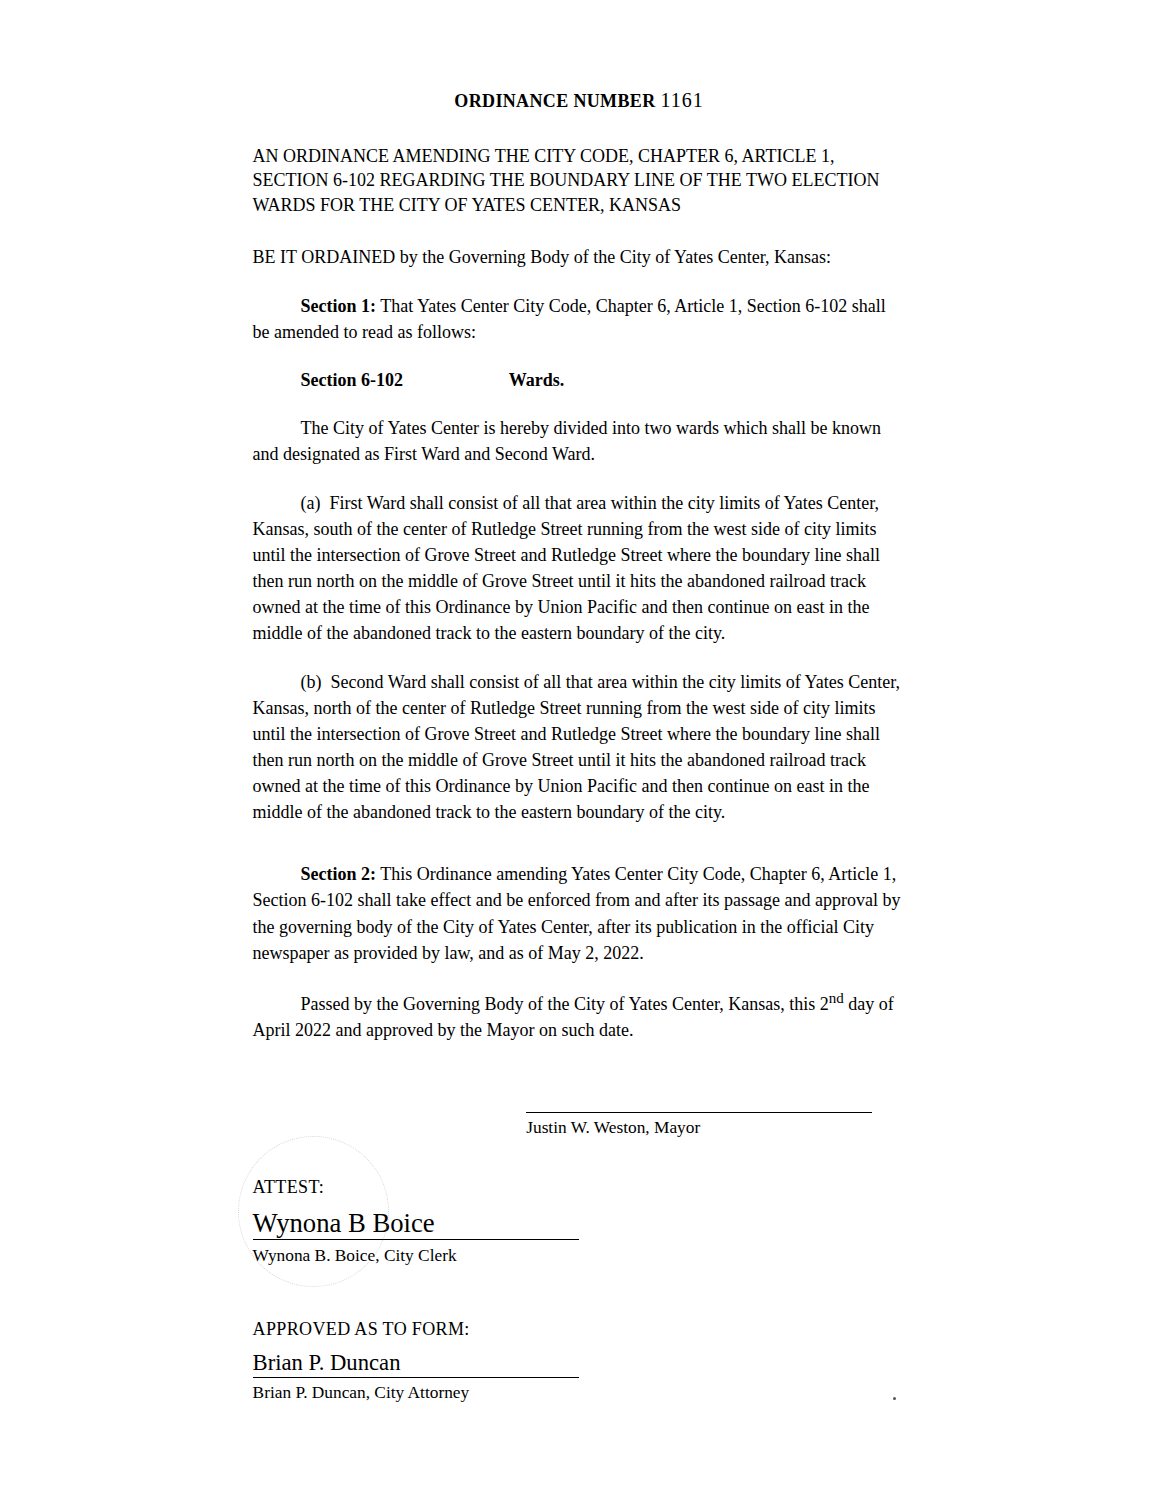ORDINANCE NUMBER 1161
An Ordinance Amending the City Code, Chapter 6, Article 1, Section 6-102 Regarding the Boundary Line of the Two Election Wards for the City of Yates Center, Kansas
BE IT ORDAINED by the Governing Body of the City of Yates Center, Kansas:
Section 1: That Yates Center City Code, Chapter 6, Article 1, Section 6-102 shall be amended to read as follows:
Section 6-102 Wards.
The City of Yates Center is hereby divided into two wards which shall be known and designated as First Ward and Second Ward.
(a) First Ward shall consist of all that area within the city limits of Yates Center, Kansas, south of the center of Rutledge Street running from the west side of city limits until the intersection of Grove Street and Rutledge Street where the boundary line shall then run north on the middle of Grove Street until it hits the abandoned railroad track owned at the time of this Ordinance by Union Pacific and then continue on east in the middle of the abandoned track to the eastern boundary of the city.
(b) Second Ward shall consist of all that area within the city limits of Yates Center, Kansas, north of the center of Rutledge Street running from the west side of city limits until the intersection of Grove Street and Rutledge Street where the boundary line shall then run north on the middle of Grove Street until it hits the abandoned railroad track owned at the time of this Ordinance by Union Pacific and then continue on east in the middle of the abandoned track to the eastern boundary of the city.
Section 2: This Ordinance amending Yates Center City Code, Chapter 6, Article 1, Section 6-102 shall take effect and be enforced from and after its passage and approval by the governing body of the City of Yates Center, after its publication in the official City newspaper as provided by law, and as of May 2, 2022.
Passed by the Governing Body of the City of Yates Center, Kansas, this 2nd day of April 2022 and approved by the Mayor on such date.
​
Justin W. Weston, Mayor
ATTEST:
Wynona B Boice
Wynona B. Boice, City Clerk
APPROVED AS TO FORM:
Brian P. Duncan
Brian P. Duncan, City Attorney